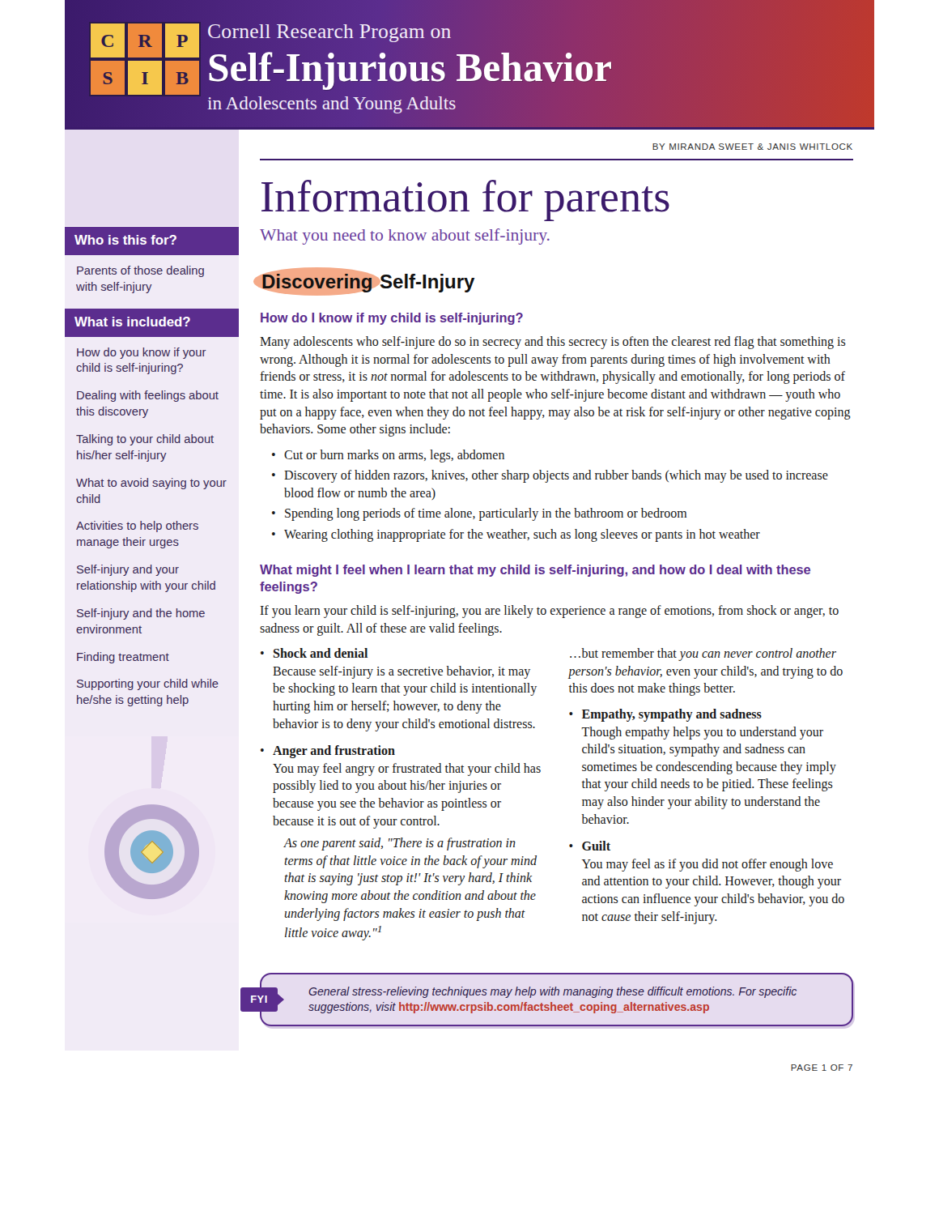C R P S I B
Cornell Research Progam on
Self-Injurious Behavior
in Adolescents and Young Adults
Who is this for?
Parents of those dealing with self-injury
What is included?
How do you know if your child is self-injuring?
Dealing with feelings about this discovery
Talking to your child about his/her self-injury
What to avoid saying to your child
Activities to help others manage their urges
Self-injury and your relationship with your child
Self-injury and the home environment
Finding treatment
Supporting your child while he/she is getting help
BY MIRANDA SWEET & JANIS WHITLOCK
Information for parents
What you need to know about self-injury.
Discovering Self-Injury
How do I know if my child is self-injuring?
Many adolescents who self-injure do so in secrecy and this secrecy is often the clearest red flag that something is wrong. Although it is normal for adolescents to pull away from parents during times of high involvement with friends or stress, it is not normal for adolescents to be withdrawn, physically and emotionally, for long periods of time. It is also important to note that not all people who self-injure become distant and withdrawn — youth who put on a happy face, even when they do not feel happy, may also be at risk for self-injury or other negative coping behaviors. Some other signs include:
Cut or burn marks on arms, legs, abdomen
Discovery of hidden razors, knives, other sharp objects and rubber bands (which may be used to increase blood flow or numb the area)
Spending long periods of time alone, particularly in the bathroom or bedroom
Wearing clothing inappropriate for the weather, such as long sleeves or pants in hot weather
What might I feel when I learn that my child is self-injuring, and how do I deal with these feelings?
If you learn your child is self-injuring, you are likely to experience a range of emotions, from shock or anger, to sadness or guilt. All of these are valid feelings.
Shock and denial Because self-injury is a secretive behavior, it may be shocking to learn that your child is intentionally hurting him or herself; however, to deny the behavior is to deny your child's emotional distress.
Anger and frustration You may feel angry or frustrated that your child has possibly lied to you about his/her injuries or because you see the behavior as pointless or because it is out of your control. As one parent said, "There is a frustration in terms of that little voice in the back of your mind that is saying 'just stop it!' It's very hard, I think knowing more about the condition and about the underlying factors makes it easier to push that little voice away."1
…but remember that you can never control another person's behavior, even your child's, and trying to do this does not make things better.
Empathy, sympathy and sadness Though empathy helps you to understand your child's situation, sympathy and sadness can sometimes be condescending because they imply that your child needs to be pitied. These feelings may also hinder your ability to understand the behavior.
Guilt You may feel as if you did not offer enough love and attention to your child. However, though your actions can influence your child's behavior, you do not cause their self-injury.
FYI General stress-relieving techniques may help with managing these difficult emotions. For specific suggestions, visit http://www.crpsib.com/factsheet_coping_alternatives.asp
PAGE 1 OF 7